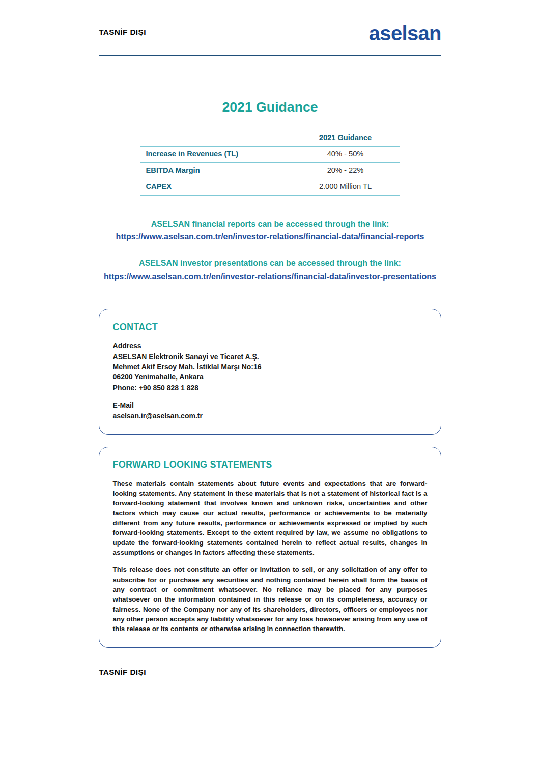TASNİF DIŞI
aselsan
2021 Guidance
| | 2021 Guidance |
| --- | --- |
| Increase in Revenues (TL) | 40% - 50% |
| EBITDA Margin | 20% - 22% |
| CAPEX | 2.000 Million TL |
ASELSAN financial reports can be accessed through the link:
https://www.aselsan.com.tr/en/investor-relations/financial-data/financial-reports
ASELSAN investor presentations can be accessed through the link:
https://www.aselsan.com.tr/en/investor-relations/financial-data/investor-presentations
CONTACT
Address
ASELSAN Elektronik Sanayi ve Ticaret A.Ş.
Mehmet Akif Ersoy Mah. İstiklal Marşı No:16
06200 Yenimahalle, Ankara
Phone: +90 850 828 1 828
E-Mail
aselsan.ir@aselsan.com.tr
FORWARD LOOKING STATEMENTS
These materials contain statements about future events and expectations that are forward-looking statements. Any statement in these materials that is not a statement of historical fact is a forward-looking statement that involves known and unknown risks, uncertainties and other factors which may cause our actual results, performance or achievements to be materially different from any future results, performance or achievements expressed or implied by such forward-looking statements. Except to the extent required by law, we assume no obligations to update the forward-looking statements contained herein to reflect actual results, changes in assumptions or changes in factors affecting these statements.
This release does not constitute an offer or invitation to sell, or any solicitation of any offer to subscribe for or purchase any securities and nothing contained herein shall form the basis of any contract or commitment whatsoever. No reliance may be placed for any purposes whatsoever on the information contained in this release or on its completeness, accuracy or fairness. None of the Company nor any of its shareholders, directors, officers or employees nor any other person accepts any liability whatsoever for any loss howsoever arising from any use of this release or its contents or otherwise arising in connection therewith.
TASNİF DIŞI